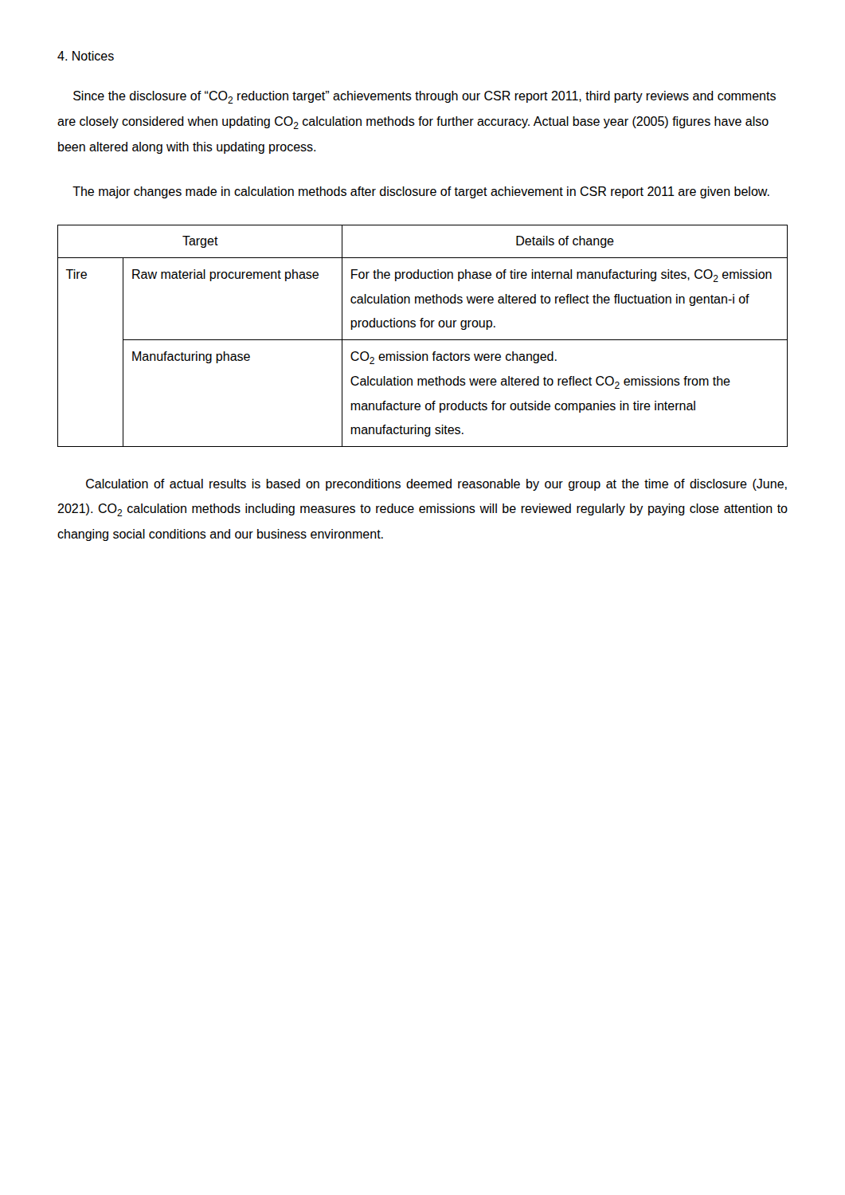4. Notices
Since the disclosure of “CO2 reduction target” achievements through our CSR report 2011, third party reviews and comments are closely considered when updating CO2 calculation methods for further accuracy. Actual base year (2005) figures have also been altered along with this updating process.
The major changes made in calculation methods after disclosure of target achievement in CSR report 2011 are given below.
| Target | Details of change |
| --- | --- |
| Tire | Raw material procurement phase | For the production phase of tire internal manufacturing sites, CO 2 emission calculation methods were altered to reflect the fluctuation in gentan-i of productions for our group. |
| Manufacturing phase | CO 2 emission factors were changed. Calculation methods were altered to reflect CO 2 emissions from the manufacture of products for outside companies in tire internal manufacturing sites. |
Calculation of actual results is based on preconditions deemed reasonable by our group at the time of disclosure (June, 2021). CO2 calculation methods including measures to reduce emissions will be reviewed regularly by paying close attention to changing social conditions and our business environment.